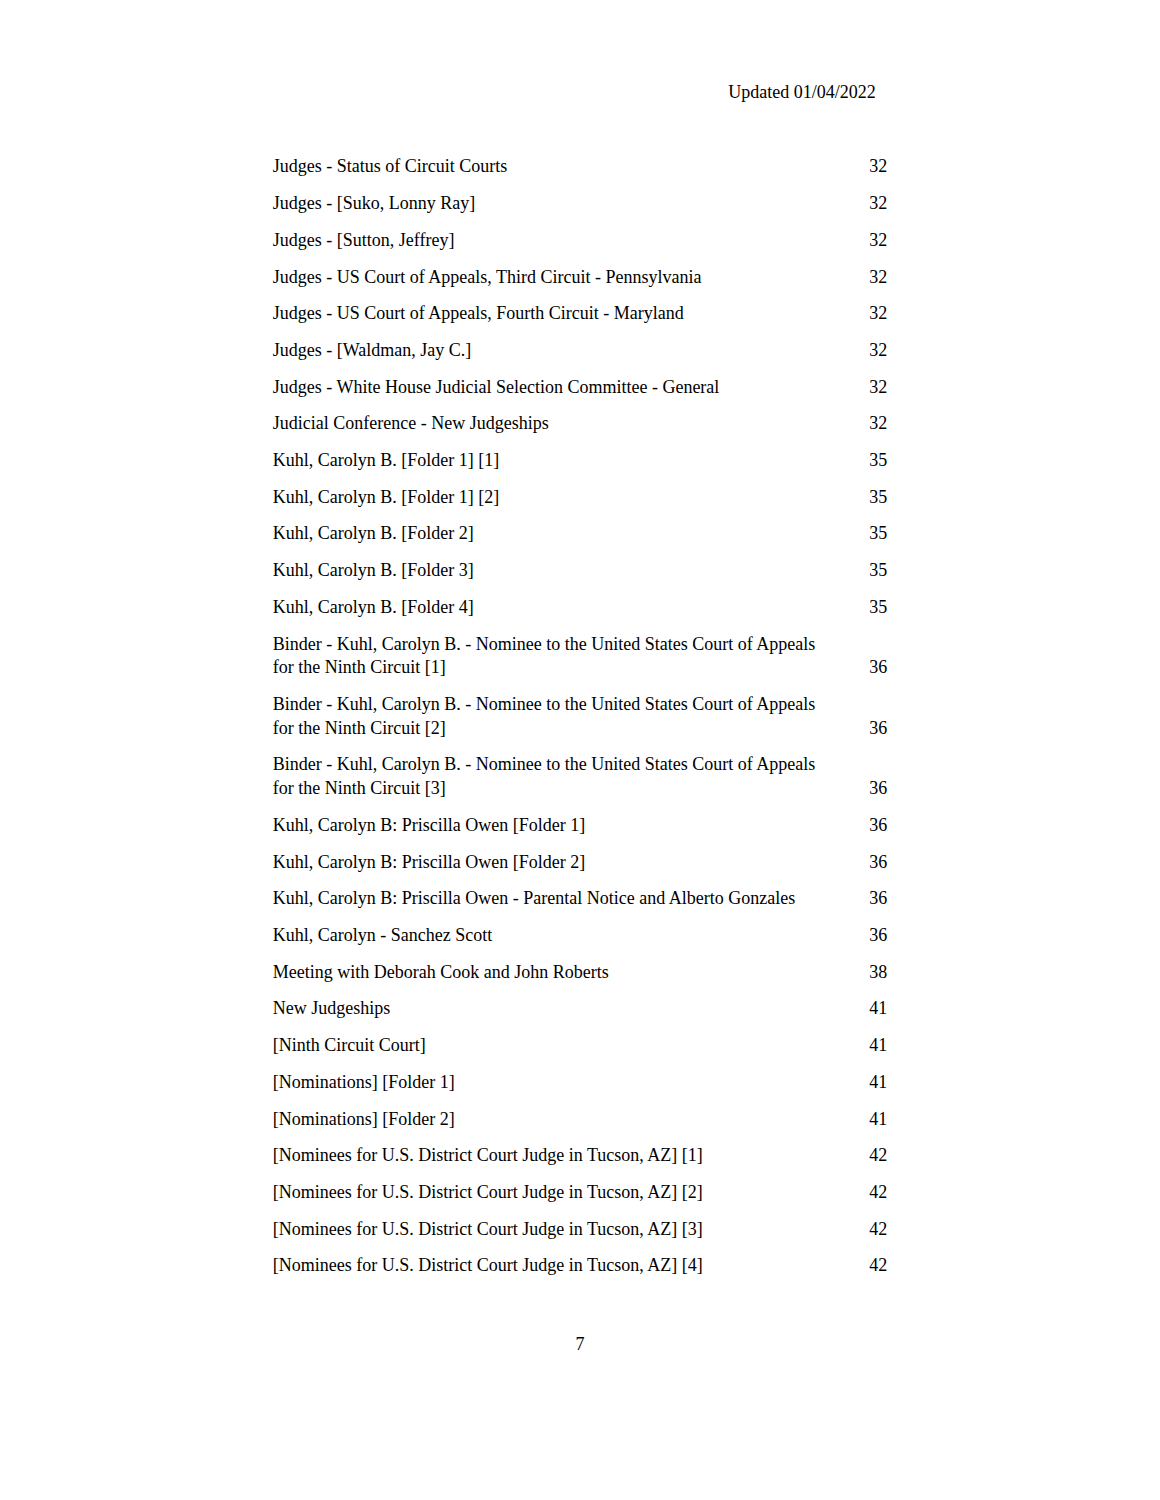Updated 01/04/2022
Judges - Status of Circuit Courts 32
Judges - [Suko, Lonny Ray] 32
Judges - [Sutton, Jeffrey] 32
Judges - US Court of Appeals, Third Circuit - Pennsylvania 32
Judges - US Court of Appeals, Fourth Circuit - Maryland 32
Judges - [Waldman, Jay C.] 32
Judges - White House Judicial Selection Committee - General 32
Judicial Conference - New Judgeships 32
Kuhl, Carolyn B. [Folder 1] [1] 35
Kuhl, Carolyn B. [Folder 1] [2] 35
Kuhl, Carolyn B. [Folder 2] 35
Kuhl, Carolyn B. [Folder 3] 35
Kuhl, Carolyn B. [Folder 4] 35
Binder - Kuhl, Carolyn B. - Nominee to the United States Court of Appeals for the Ninth Circuit [1] 36
Binder - Kuhl, Carolyn B. - Nominee to the United States Court of Appeals for the Ninth Circuit [2] 36
Binder - Kuhl, Carolyn B. - Nominee to the United States Court of Appeals for the Ninth Circuit [3] 36
Kuhl, Carolyn B: Priscilla Owen [Folder 1] 36
Kuhl, Carolyn B: Priscilla Owen [Folder 2] 36
Kuhl, Carolyn B: Priscilla Owen - Parental Notice and Alberto Gonzales 36
Kuhl, Carolyn - Sanchez Scott 36
Meeting with Deborah Cook and John Roberts 38
New Judgeships 41
[Ninth Circuit Court] 41
[Nominations] [Folder 1] 41
[Nominations] [Folder 2] 41
[Nominees for U.S. District Court Judge in Tucson, AZ] [1] 42
[Nominees for U.S. District Court Judge in Tucson, AZ] [2] 42
[Nominees for U.S. District Court Judge in Tucson, AZ] [3] 42
[Nominees for U.S. District Court Judge in Tucson, AZ] [4] 42
7